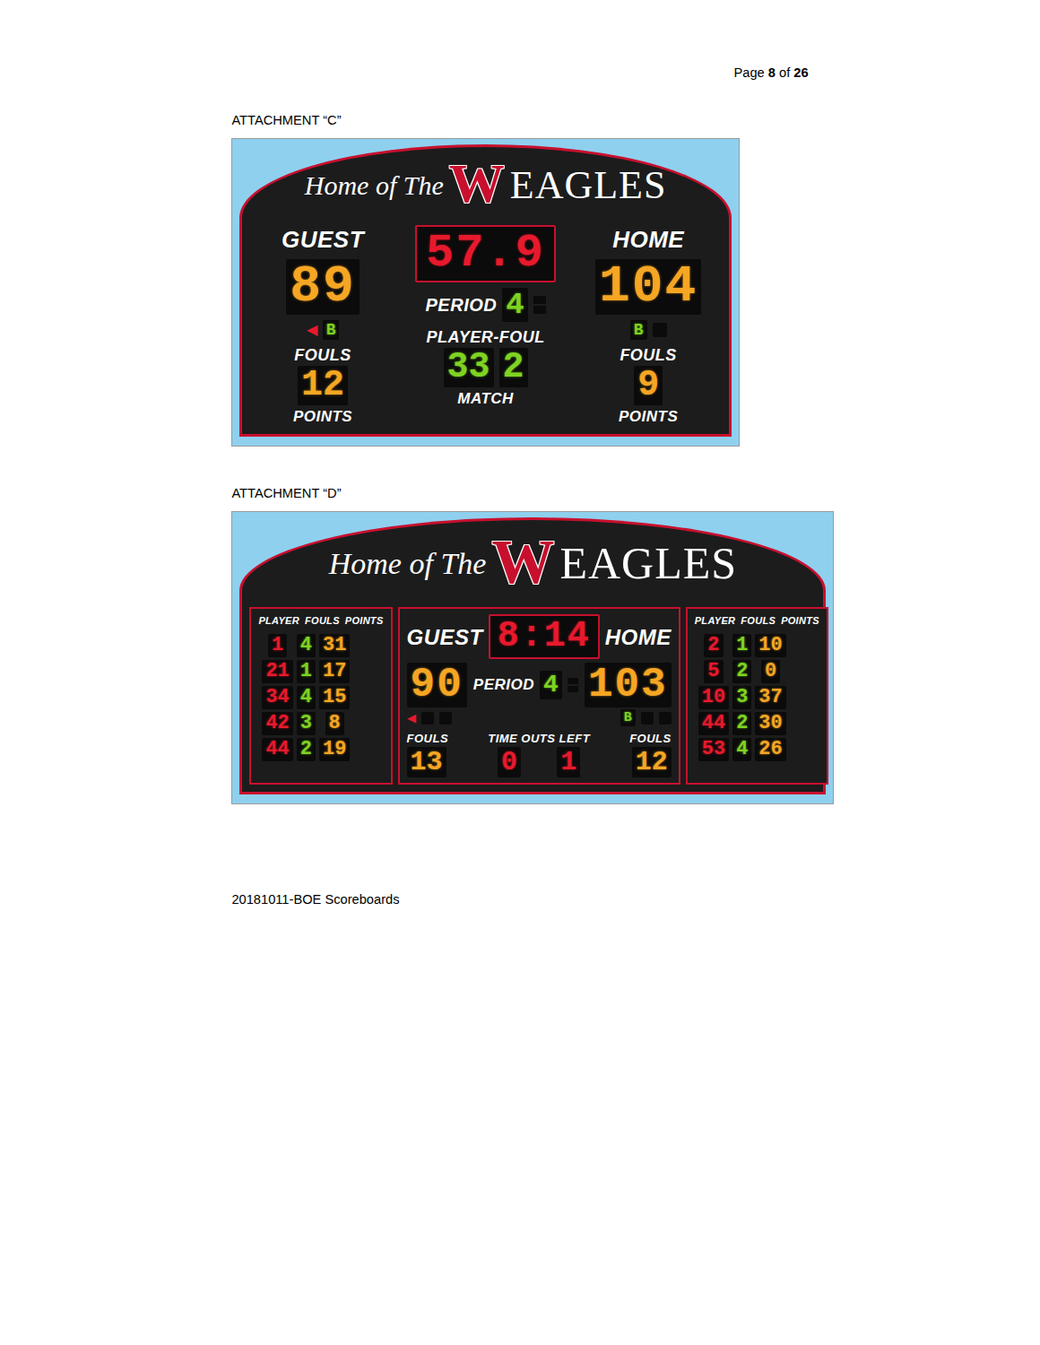Page 8 of 26
ATTACHMENT “C”
Home of The W EAGLES
GUEST
89
◀ B
FOULS
12
POINTS
57.9
PERIOD 4
PLAYER-FOUL
33 2
MATCH
HOME
104
B
FOULS
9
POINTS
ATTACHMENT “D”
Home of The W EAGLES
PLAYER FOULS POINTS
| 1 | 4 | 31 |
| 21 | 1 | 17 |
| 34 | 4 | 15 |
| 42 | 3 | 8 |
| 44 | 2 | 19 |
GUEST 8:14 HOME
90 PERIOD 4 103
◀ B
FOULS TIME OUTS LEFT FOULS
13 0 1 12
PLAYER FOULS POINTS
| 2 | 1 | 10 |
| 5 | 2 | 0 |
| 10 | 3 | 37 |
| 44 | 2 | 30 |
| 53 | 4 | 26 |
20181011-BOE Scoreboards